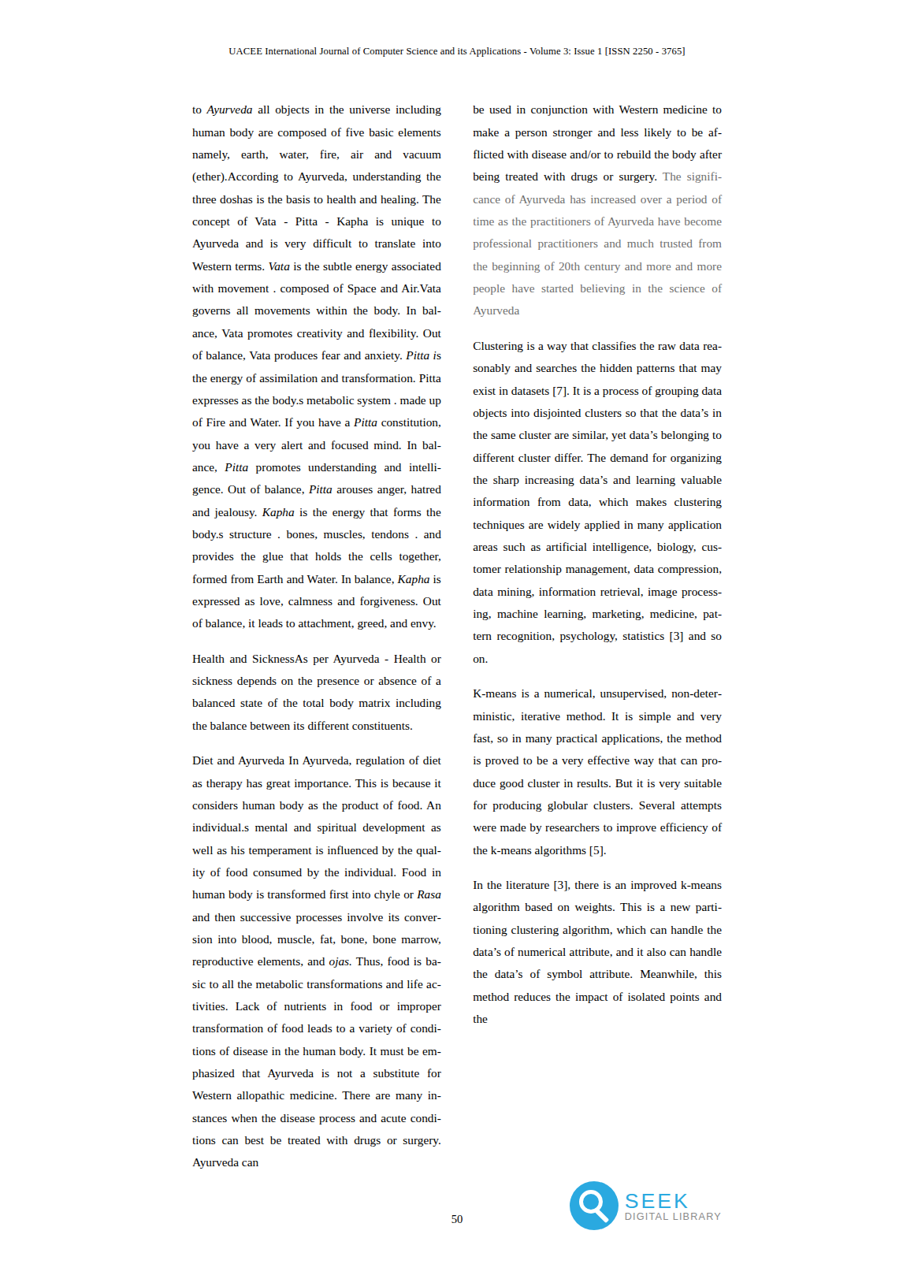UACEE International Journal of Computer Science and its Applications - Volume 3: Issue 1 [ISSN 2250 - 3765]
to Ayurveda all objects in the universe including human body are composed of five basic elements namely, earth, water, fire, air and vacuum (ether).According to Ayurveda, understanding the three doshas is the basis to health and healing. The concept of Vata - Pitta - Kapha is unique to Ayurveda and is very difficult to translate into Western terms. Vata is the subtle energy associated with movement . composed of Space and Air.Vata governs all movements within the body. In balance, Vata promotes creativity and flexibility. Out of balance, Vata produces fear and anxiety. Pitta is the energy of assimilation and transformation. Pitta expresses as the body.s metabolic system . made up of Fire and Water. If you have a Pitta constitution, you have a very alert and focused mind. In balance, Pitta promotes understanding and intelligence. Out of balance, Pitta arouses anger, hatred and jealousy. Kapha is the energy that forms the body.s structure . bones, muscles, tendons . and provides the glue that holds the cells together, formed from Earth and Water. In balance, Kapha is expressed as love, calmness and forgiveness. Out of balance, it leads to attachment, greed, and envy.
Health and SicknessAs per Ayurveda - Health or sickness depends on the presence or absence of a balanced state of the total body matrix including the balance between its different constituents.
Diet and Ayurveda In Ayurveda, regulation of diet as therapy has great importance. This is because it considers human body as the product of food. An individual.s mental and spiritual development as well as his temperament is influenced by the quality of food consumed by the individual. Food in human body is transformed first into chyle or Rasa and then successive processes involve its conversion into blood, muscle, fat, bone, bone marrow, reproductive elements, and ojas. Thus, food is basic to all the metabolic transformations and life activities. Lack of nutrients in food or improper transformation of food leads to a variety of conditions of disease in the human body. It must be emphasized that Ayurveda is not a substitute for Western allopathic medicine. There are many instances when the disease process and acute conditions can best be treated with drugs or surgery. Ayurveda can
be used in conjunction with Western medicine to make a person stronger and less likely to be afflicted with disease and/or to rebuild the body after being treated with drugs or surgery. The significance of Ayurveda has increased over a period of time as the practitioners of Ayurveda have become professional practitioners and much trusted from the beginning of 20th century and more and more people have started believing in the science of Ayurveda
Clustering is a way that classifies the raw data reasonably and searches the hidden patterns that may exist in datasets [7]. It is a process of grouping data objects into disjointed clusters so that the data’s in the same cluster are similar, yet data’s belonging to different cluster differ. The demand for organizing the sharp increasing data’s and learning valuable information from data, which makes clustering techniques are widely applied in many application areas such as artificial intelligence, biology, customer relationship management, data compression, data mining, information retrieval, image processing, machine learning, marketing, medicine, pattern recognition, psychology, statistics [3] and so on.
K-means is a numerical, unsupervised, non-deterministic, iterative method. It is simple and very fast, so in many practical applications, the method is proved to be a very effective way that can produce good cluster in results. But it is very suitable for producing globular clusters. Several attempts were made by researchers to improve efficiency of the k-means algorithms [5].
In the literature [3], there is an improved k-means algorithm based on weights. This is a new partitioning clustering algorithm, which can handle the data’s of numerical attribute, and it also can handle the data’s of symbol attribute. Meanwhile, this method reduces the impact of isolated points and the
50
SEEK
DIGITAL LIBRARY